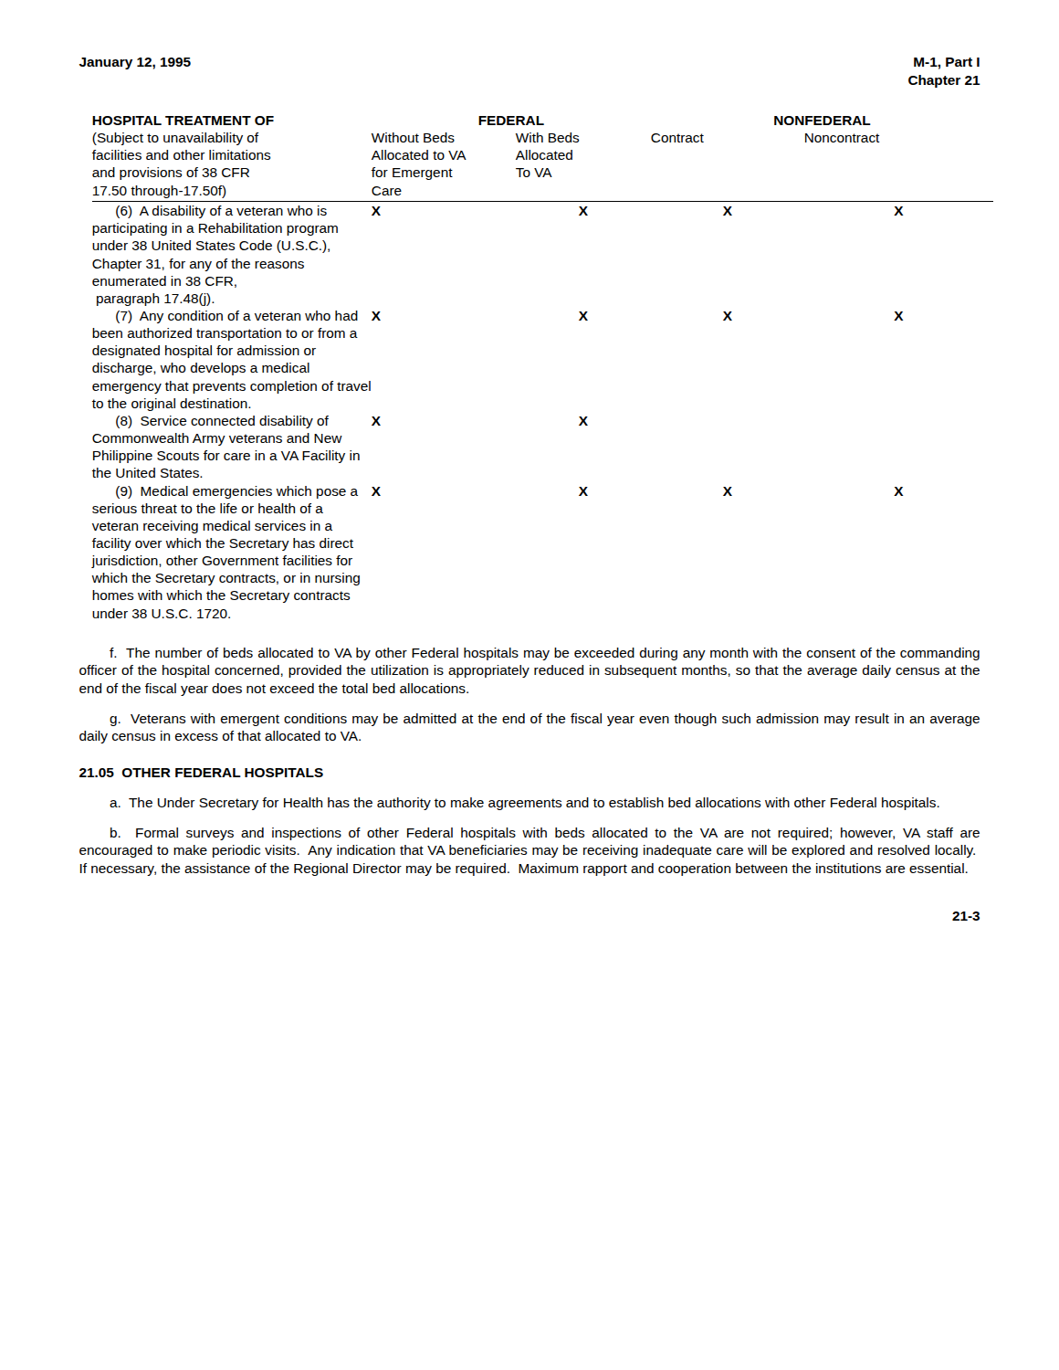January 12, 1995
M-1, Part I
Chapter 21
| HOSPITAL TREATMENT OF | FEDERAL | NONFEDERAL |
| --- | --- | --- |
| (Subject to unavailability of facilities and other limitations and provisions of 38 CFR 17.50 through-17.50f) | Without Beds Allocated to VA for Emergent Care | With Beds Allocated To VA | Contract | Noncontract |
| (6) A disability of a veteran who is participating in a Rehabilitation program under 38 United States Code (U.S.C.), Chapter 31, for any of the reasons enumerated in 38 CFR, paragraph 17.48(j). | X | X | X | X |
| (7) Any condition of a veteran who had been authorized transportation to or from a designated hospital for admission or discharge, who develops a medical emergency that prevents completion of travel to the original destination. | X | X | X | X |
| (8) Service connected disability of Commonwealth Army veterans and New Philippine Scouts for care in a VA Facility in the United States. | X | X | | |
| (9) Medical emergencies which pose a serious threat to the life or health of a veteran receiving medical services in a facility over which the Secretary has direct jurisdiction, other Government facilities for which the Secretary contracts, or in nursing homes with which the Secretary contracts under 38 U.S.C. 1720. | X | X | X | X |
f. The number of beds allocated to VA by other Federal hospitals may be exceeded during any month with the consent of the commanding officer of the hospital concerned, provided the utilization is appropriately reduced in subsequent months, so that the average daily census at the end of the fiscal year does not exceed the total bed allocations.
g. Veterans with emergent conditions may be admitted at the end of the fiscal year even though such admission may result in an average daily census in excess of that allocated to VA.
21.05 OTHER FEDERAL HOSPITALS
a. The Under Secretary for Health has the authority to make agreements and to establish bed allocations with other Federal hospitals.
b. Formal surveys and inspections of other Federal hospitals with beds allocated to the VA are not required; however, VA staff are encouraged to make periodic visits. Any indication that VA beneficiaries may be receiving inadequate care will be explored and resolved locally. If necessary, the assistance of the Regional Director may be required. Maximum rapport and cooperation between the institutions are essential.
21-3